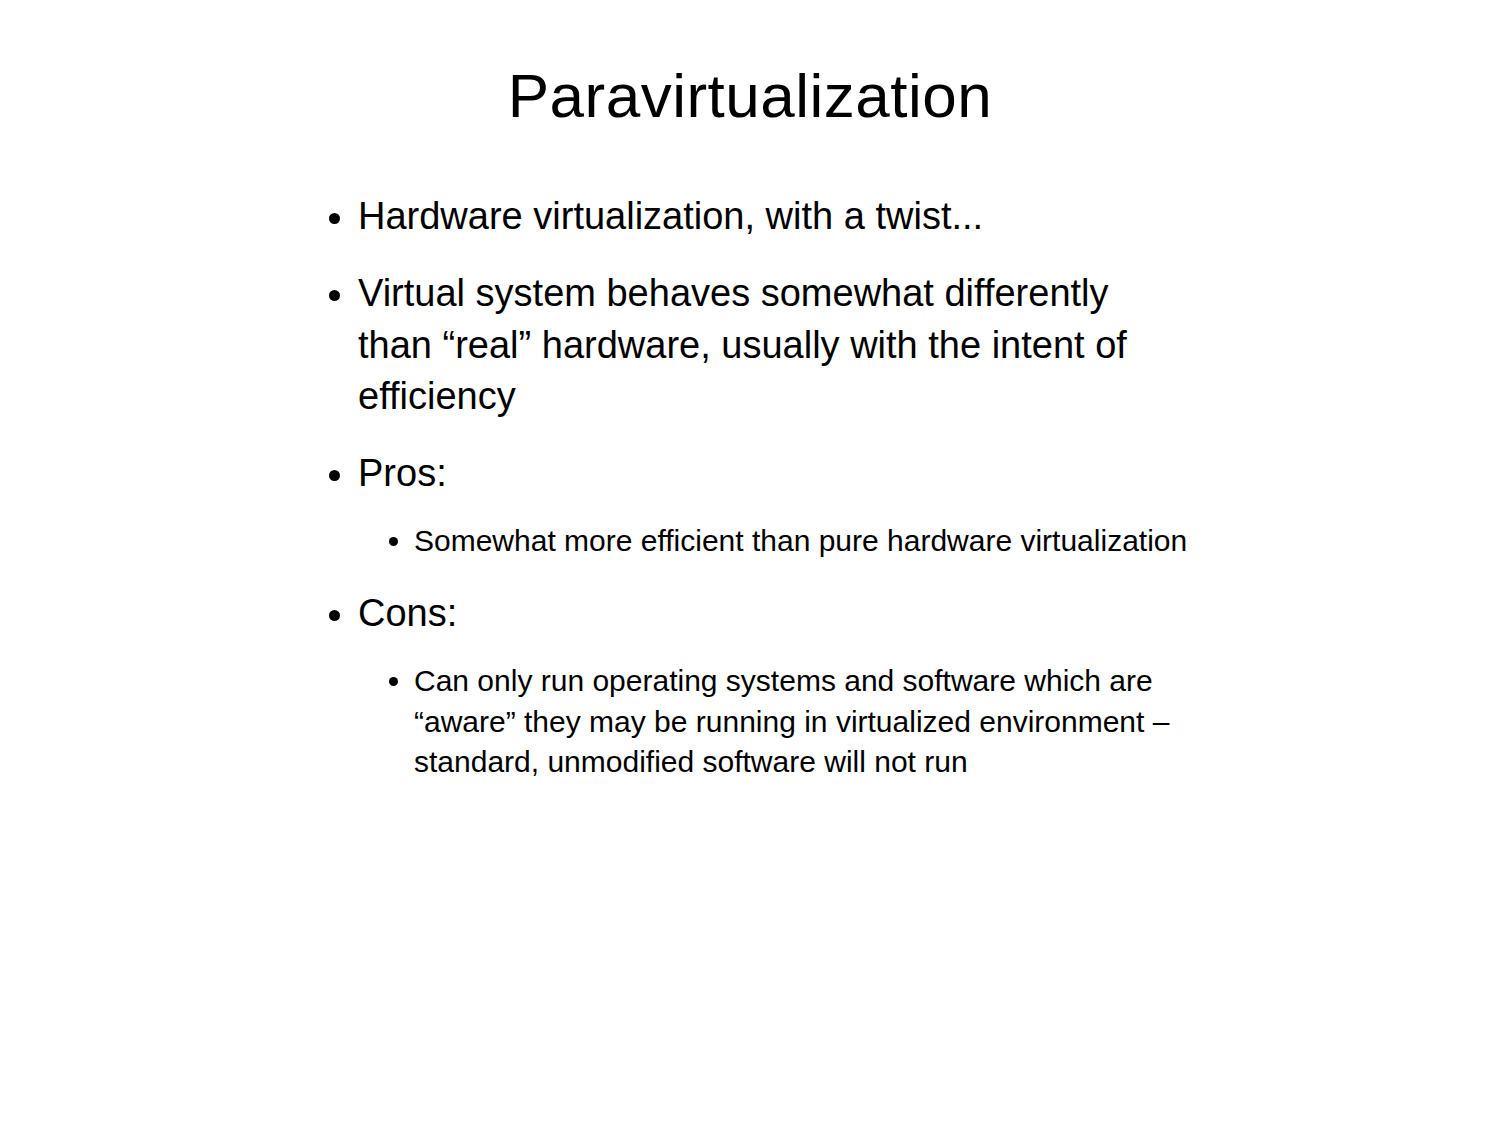Paravirtualization
Hardware virtualization, with a twist...
Virtual system behaves somewhat differently than “real” hardware, usually with the intent of efficiency
Pros:
Somewhat more efficient than pure hardware virtualization
Cons:
Can only run operating systems and software which are “aware” they may be running in virtualized environment – standard, unmodified software will not run